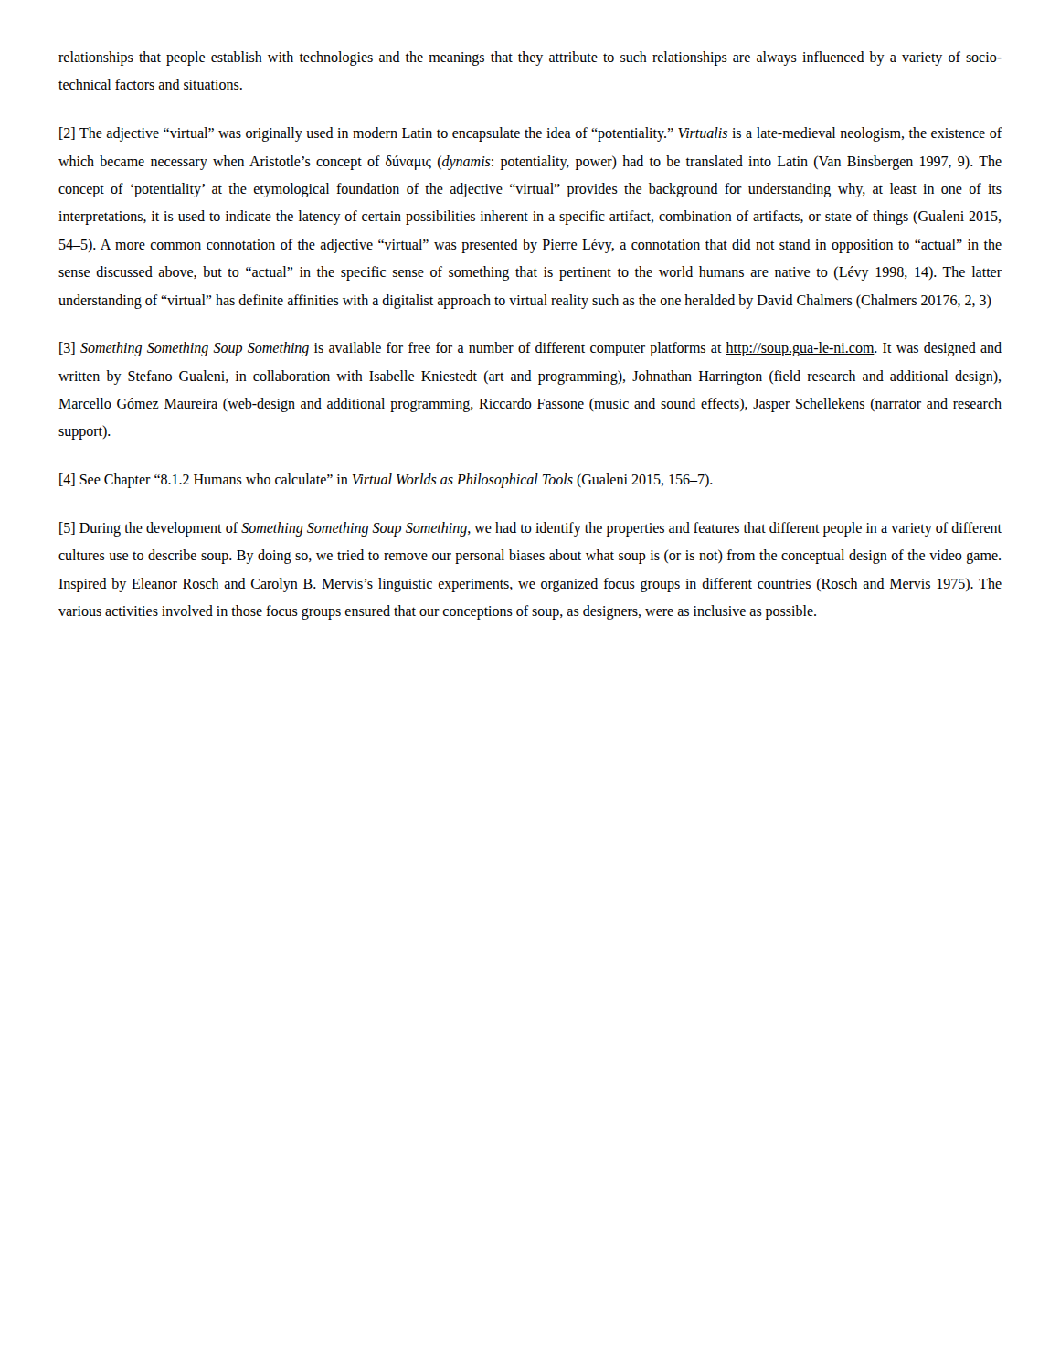relationships that people establish with technologies and the meanings that they attribute to such relationships are always influenced by a variety of socio-technical factors and situations.
[2] The adjective “virtual” was originally used in modern Latin to encapsulate the idea of “potentiality.” Virtualis is a late-medieval neologism, the existence of which became necessary when Aristotle’s concept of δúναμις (dynamis: potentiality, power) had to be translated into Latin (Van Binsbergen 1997, 9). The concept of ‘potentiality’ at the etymological foundation of the adjective “virtual” provides the background for understanding why, at least in one of its interpretations, it is used to indicate the latency of certain possibilities inherent in a specific artifact, combination of artifacts, or state of things (Gualeni 2015, 54–5). A more common connotation of the adjective “virtual” was presented by Pierre Lévy, a connotation that did not stand in opposition to “actual” in the sense discussed above, but to “actual” in the specific sense of something that is pertinent to the world humans are native to (Lévy 1998, 14). The latter understanding of “virtual” has definite affinities with a digitalist approach to virtual reality such as the one heralded by David Chalmers (Chalmers 20176, 2, 3)
[3] Something Something Soup Something is available for free for a number of different computer platforms at http://soup.gua-le-ni.com. It was designed and written by Stefano Gualeni, in collaboration with Isabelle Kniestedt (art and programming), Johnathan Harrington (field research and additional design), Marcello Gómez Maureira (web-design and additional programming, Riccardo Fassone (music and sound effects), Jasper Schellekens (narrator and research support).
[4] See Chapter “8.1.2 Humans who calculate” in Virtual Worlds as Philosophical Tools (Gualeni 2015, 156–7).
[5] During the development of Something Something Soup Something, we had to identify the properties and features that different people in a variety of different cultures use to describe soup. By doing so, we tried to remove our personal biases about what soup is (or is not) from the conceptual design of the video game. Inspired by Eleanor Rosch and Carolyn B. Mervis’s linguistic experiments, we organized focus groups in different countries (Rosch and Mervis 1975). The various activities involved in those focus groups ensured that our conceptions of soup, as designers, were as inclusive as possible.